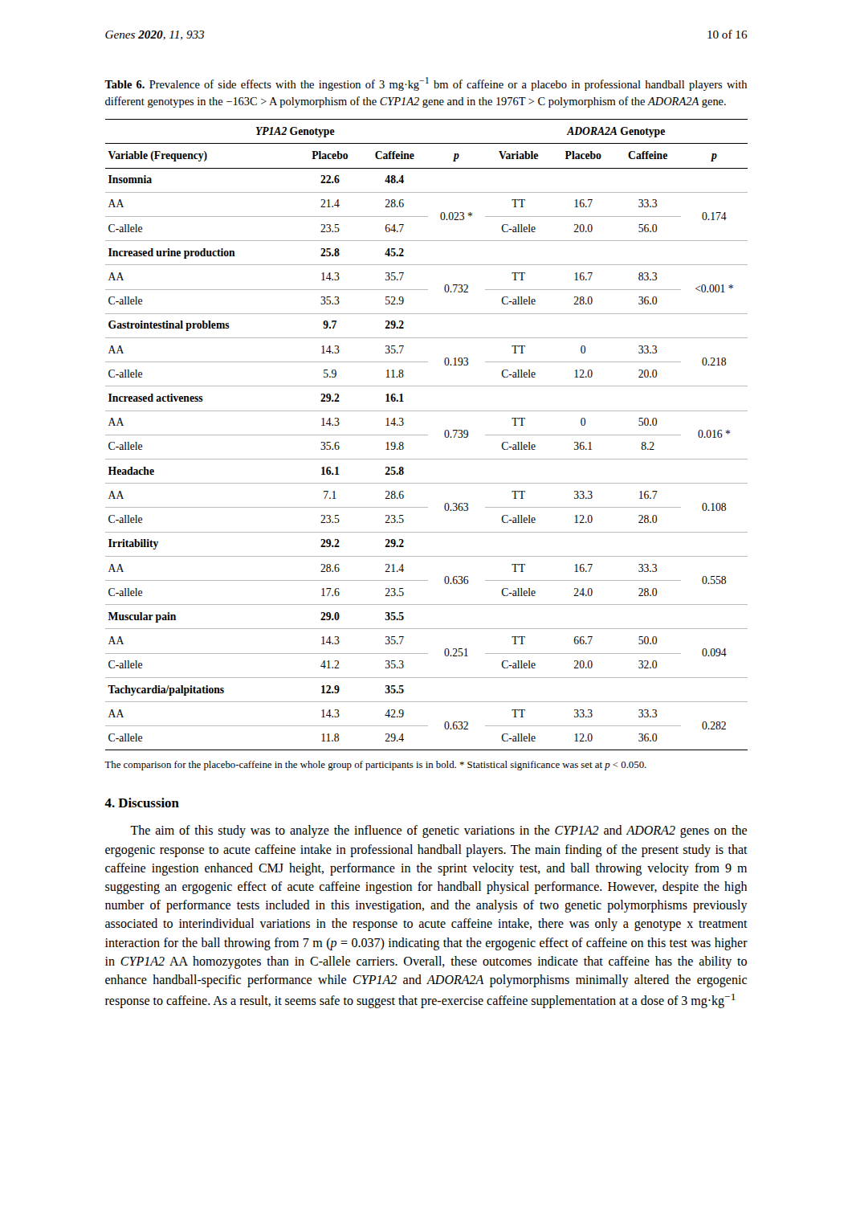Genes 2020, 11, 933
10 of 16
Table 6. Prevalence of side effects with the ingestion of 3 mg·kg−1 bm of caffeine or a placebo in professional handball players with different genotypes in the −163C > A polymorphism of the CYP1A2 gene and in the 1976T > C polymorphism of the ADORA2A gene.
| YP1A2 Genotype | ADORA2A Genotype |
| --- | --- |
| Variable (Frequency) | Placebo | Caffeine | p | Variable | Placebo | Caffeine | p |
| Insomnia | 22.6 | 48.4 | | | | | |
| AA | 21.4 | 28.6 | 0.023 * | TT | 16.7 | 33.3 | 0.174 |
| C-allele | 23.5 | 64.7 | C-allele | 20.0 | 56.0 |
| Increased urine production | 25.8 | 45.2 | | | | | |
| AA | 14.3 | 35.7 | 0.732 | TT | 16.7 | 83.3 | <0.001 * |
| C-allele | 35.3 | 52.9 | C-allele | 28.0 | 36.0 |
| Gastrointestinal problems | 9.7 | 29.2 | | | | | |
| AA | 14.3 | 35.7 | 0.193 | TT | 0 | 33.3 | 0.218 |
| C-allele | 5.9 | 11.8 | C-allele | 12.0 | 20.0 |
| Increased activeness | 29.2 | 16.1 | | | | | |
| AA | 14.3 | 14.3 | 0.739 | TT | 0 | 50.0 | 0.016 * |
| C-allele | 35.6 | 19.8 | C-allele | 36.1 | 8.2 |
| Headache | 16.1 | 25.8 | | | | | |
| AA | 7.1 | 28.6 | 0.363 | TT | 33.3 | 16.7 | 0.108 |
| C-allele | 23.5 | 23.5 | C-allele | 12.0 | 28.0 |
| Irritability | 29.2 | 29.2 | | | | | |
| AA | 28.6 | 21.4 | 0.636 | TT | 16.7 | 33.3 | 0.558 |
| C-allele | 17.6 | 23.5 | C-allele | 24.0 | 28.0 |
| Muscular pain | 29.0 | 35.5 | | | | | |
| AA | 14.3 | 35.7 | 0.251 | TT | 66.7 | 50.0 | 0.094 |
| C-allele | 41.2 | 35.3 | C-allele | 20.0 | 32.0 |
| Tachycardia/palpitations | 12.9 | 35.5 | | | | | |
| AA | 14.3 | 42.9 | 0.632 | TT | 33.3 | 33.3 | 0.282 |
| C-allele | 11.8 | 29.4 | C-allele | 12.0 | 36.0 |
The comparison for the placebo-caffeine in the whole group of participants is in bold. * Statistical significance was set at p < 0.050.
4. Discussion
The aim of this study was to analyze the influence of genetic variations in the CYP1A2 and ADORA2 genes on the ergogenic response to acute caffeine intake in professional handball players. The main finding of the present study is that caffeine ingestion enhanced CMJ height, performance in the sprint velocity test, and ball throwing velocity from 9 m suggesting an ergogenic effect of acute caffeine ingestion for handball physical performance. However, despite the high number of performance tests included in this investigation, and the analysis of two genetic polymorphisms previously associated to interindividual variations in the response to acute caffeine intake, there was only a genotype x treatment interaction for the ball throwing from 7 m (p = 0.037) indicating that the ergogenic effect of caffeine on this test was higher in CYP1A2 AA homozygotes than in C-allele carriers. Overall, these outcomes indicate that caffeine has the ability to enhance handball-specific performance while CYP1A2 and ADORA2A polymorphisms minimally altered the ergogenic response to caffeine. As a result, it seems safe to suggest that pre-exercise caffeine supplementation at a dose of 3 mg·kg−1